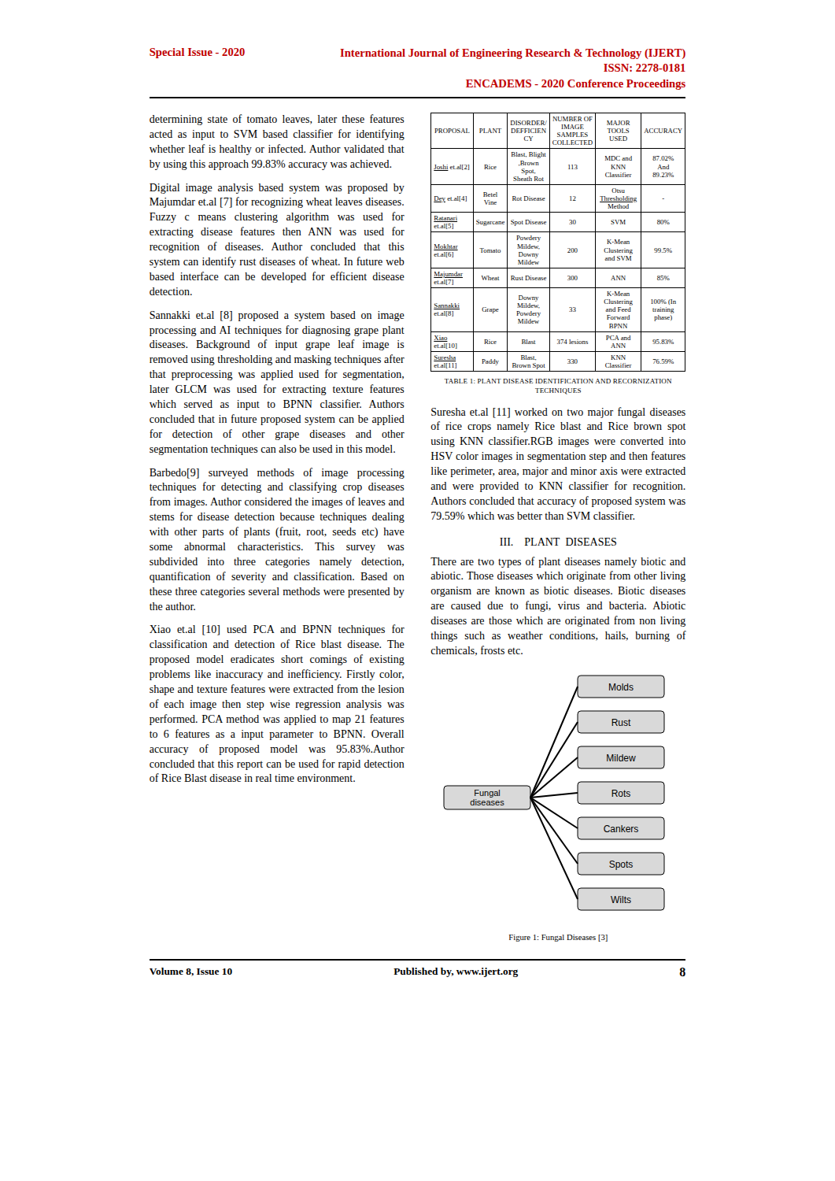Special Issue - 2020
International Journal of Engineering Research & Technology (IJERT)
ISSN: 2278-0181
ENCADEMS - 2020 Conference Proceedings
determining state of tomato leaves, later these features acted as input to SVM based classifier for identifying whether leaf is healthy or infected. Author validated that by using this approach 99.83% accuracy was achieved.
Digital image analysis based system was proposed by Majumdar et.al [7] for recognizing wheat leaves diseases. Fuzzy c means clustering algorithm was used for extracting disease features then ANN was used for recognition of diseases. Author concluded that this system can identify rust diseases of wheat. In future web based interface can be developed for efficient disease detection.
Sannakki et.al [8] proposed a system based on image processing and AI techniques for diagnosing grape plant diseases. Background of input grape leaf image is removed using thresholding and masking techniques after that preprocessing was applied used for segmentation, later GLCM was used for extracting texture features which served as input to BPNN classifier. Authors concluded that in future proposed system can be applied for detection of other grape diseases and other segmentation techniques can also be used in this model.
Barbedo[9] surveyed methods of image processing techniques for detecting and classifying crop diseases from images. Author considered the images of leaves and stems for disease detection because techniques dealing with other parts of plants (fruit, root, seeds etc) have some abnormal characteristics. This survey was subdivided into three categories namely detection, quantification of severity and classification. Based on these three categories several methods were presented by the author.
Xiao et.al [10] used PCA and BPNN techniques for classification and detection of Rice blast disease. The proposed model eradicates short comings of existing problems like inaccuracy and inefficiency. Firstly color, shape and texture features were extracted from the lesion of each image then step wise regression analysis was performed. PCA method was applied to map 21 features to 6 features as a input parameter to BPNN. Overall accuracy of proposed model was 95.83%.Author concluded that this report can be used for rapid detection of Rice Blast disease in real time environment.
| PROPOSAL | PLANT | DISORDER/ DEFFICIEN CY | NUMBER OF IMAGE SAMPLES COLLECTED | MAJOR TOOLS USED | ACCURACY |
| --- | --- | --- | --- | --- | --- |
| Joshi et.al[2] | Rice | Blast, Blight ,Brown Spot, Sheath Rot | 113 | MDC and KNN Classifier | 87.02% And 89.23% |
| Dey et.al[4] | Betel Vine | Rot Disease | 12 | Otsu Thresholding Method | - |
| Ratanari et.al[5] | Sugarcane | Spot Disease | 30 | SVM | 80% |
| Mokhtar et.al[6] | Tomato | Powdery Mildew, Downy Mildew | 200 | K-Mean Clustering and SVM | 99.5% |
| Majumdar et.al[7] | Wheat | Rust Disease | 300 | ANN | 85% |
| Sannakki et.al[8] | Grape | Downy Mildew, Powdery Mildew | 33 | K-Mean Clustering and Feed Forward BPNN | 100% (In training phase) |
| Xiao et.al[10] | Rice | Blast | 374 lesions | PCA and ANN | 95.83% |
| Suresha et.al[11] | Paddy | Blast, Brown Spot | 330 | KNN Classifier | 76.59% |
TABLE 1: PLANT DISEASE IDENTIFICATION AND RECORNIZATION TECHNIQUES
Suresha et.al [11] worked on two major fungal diseases of rice crops namely Rice blast and Rice brown spot using KNN classifier.RGB images were converted into HSV color images in segmentation step and then features like perimeter, area, major and minor axis were extracted and were provided to KNN classifier for recognition. Authors concluded that accuracy of proposed system was 79.59% which was better than SVM classifier.
III. PLANT DISEASES
There are two types of plant diseases namely biotic and abiotic. Those diseases which originate from other living organism are known as biotic diseases. Biotic diseases are caused due to fungi, virus and bacteria. Abiotic diseases are those which are originated from non living things such as weather conditions, hails, burning of chemicals, frosts etc.
Fungal diseases Molds Rust Mildew Rots Cankers Spots Wilts
Figure 1: Fungal Diseases [3]
Volume 8, Issue 10
8
Published by, www.ijert.org